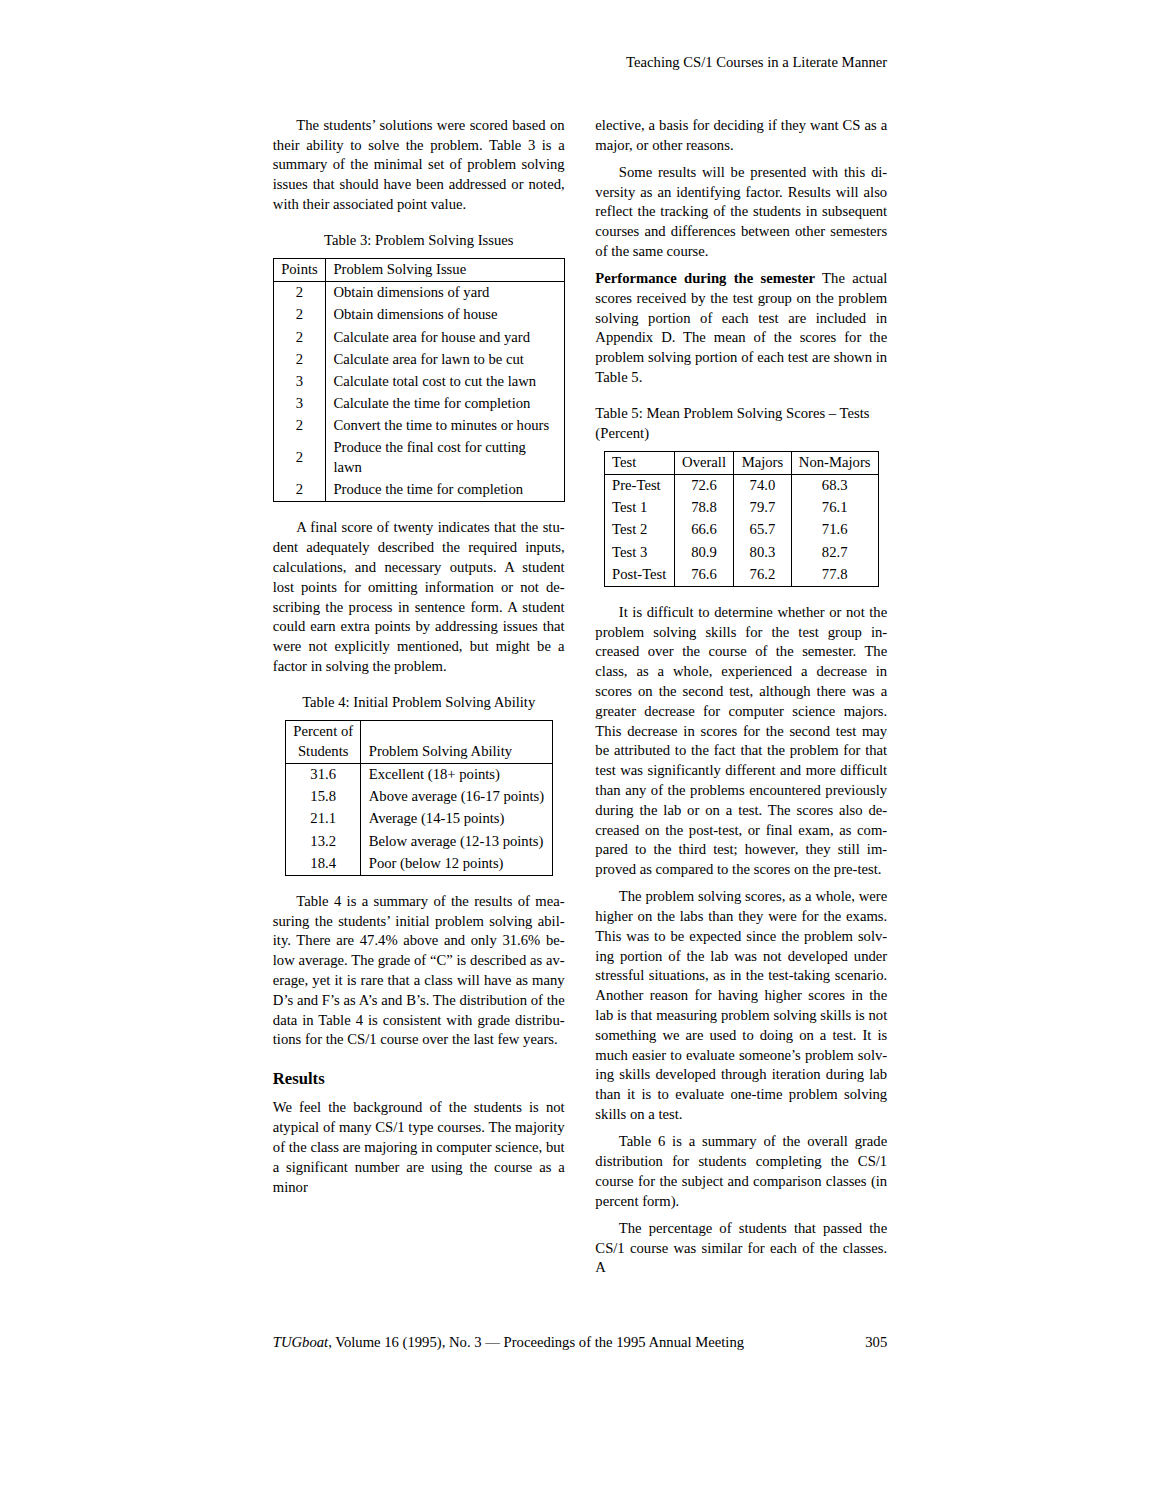Teaching CS/1 Courses in a Literate Manner
The students’ solutions were scored based on their ability to solve the problem. Table 3 is a summary of the minimal set of problem solving issues that should have been addressed or noted, with their associated point value.
Table 3: Problem Solving Issues
| Points | Problem Solving Issue |
| --- | --- |
| 2 | Obtain dimensions of yard |
| 2 | Obtain dimensions of house |
| 2 | Calculate area for house and yard |
| 2 | Calculate area for lawn to be cut |
| 3 | Calculate total cost to cut the lawn |
| 3 | Calculate the time for completion |
| 2 | Convert the time to minutes or hours |
| 2 | Produce the final cost for cutting lawn |
| 2 | Produce the time for completion |
A final score of twenty indicates that the student adequately described the required inputs, calculations, and necessary outputs. A student lost points for omitting information or not describing the process in sentence form. A student could earn extra points by addressing issues that were not explicitly mentioned, but might be a factor in solving the problem.
Table 4: Initial Problem Solving Ability
| Percent of Students | Problem Solving Ability |
| --- | --- |
| 31.6 | Excellent (18+ points) |
| 15.8 | Above average (16-17 points) |
| 21.1 | Average (14-15 points) |
| 13.2 | Below average (12-13 points) |
| 18.4 | Poor (below 12 points) |
Table 4 is a summary of the results of measuring the students’ initial problem solving ability. There are 47.4% above and only 31.6% below average. The grade of “C” is described as average, yet it is rare that a class will have as many D’s and F’s as A’s and B’s. The distribution of the data in Table 4 is consistent with grade distributions for the CS/1 course over the last few years.
Results
We feel the background of the students is not atypical of many CS/1 type courses. The majority of the class are majoring in computer science, but a significant number are using the course as a minor
elective, a basis for deciding if they want CS as a major, or other reasons.
Some results will be presented with this diversity as an identifying factor. Results will also reflect the tracking of the students in subsequent courses and differences between other semesters of the same course.
Performance during the semester The actual scores received by the test group on the problem solving portion of each test are included in Appendix D. The mean of the scores for the problem solving portion of each test are shown in Table 5.
Table 5: Mean Problem Solving Scores – Tests (Percent)
| Test | Overall | Majors | Non-Majors |
| --- | --- | --- | --- |
| Pre-Test | 72.6 | 74.0 | 68.3 |
| Test 1 | 78.8 | 79.7 | 76.1 |
| Test 2 | 66.6 | 65.7 | 71.6 |
| Test 3 | 80.9 | 80.3 | 82.7 |
| Post-Test | 76.6 | 76.2 | 77.8 |
It is difficult to determine whether or not the problem solving skills for the test group increased over the course of the semester. The class, as a whole, experienced a decrease in scores on the second test, although there was a greater decrease for computer science majors. This decrease in scores for the second test may be attributed to the fact that the problem for that test was significantly different and more difficult than any of the problems encountered previously during the lab or on a test. The scores also decreased on the post-test, or final exam, as compared to the third test; however, they still improved as compared to the scores on the pre-test.
The problem solving scores, as a whole, were higher on the labs than they were for the exams. This was to be expected since the problem solving portion of the lab was not developed under stressful situations, as in the test-taking scenario. Another reason for having higher scores in the lab is that measuring problem solving skills is not something we are used to doing on a test. It is much easier to evaluate someone’s problem solving skills developed through iteration during lab than it is to evaluate one-time problem solving skills on a test.
Table 6 is a summary of the overall grade distribution for students completing the CS/1 course for the subject and comparison classes (in percent form).
The percentage of students that passed the CS/1 course was similar for each of the classes. A
TUGboat, Volume 16 (1995), No. 3 — Proceedings of the 1995 Annual Meeting
305